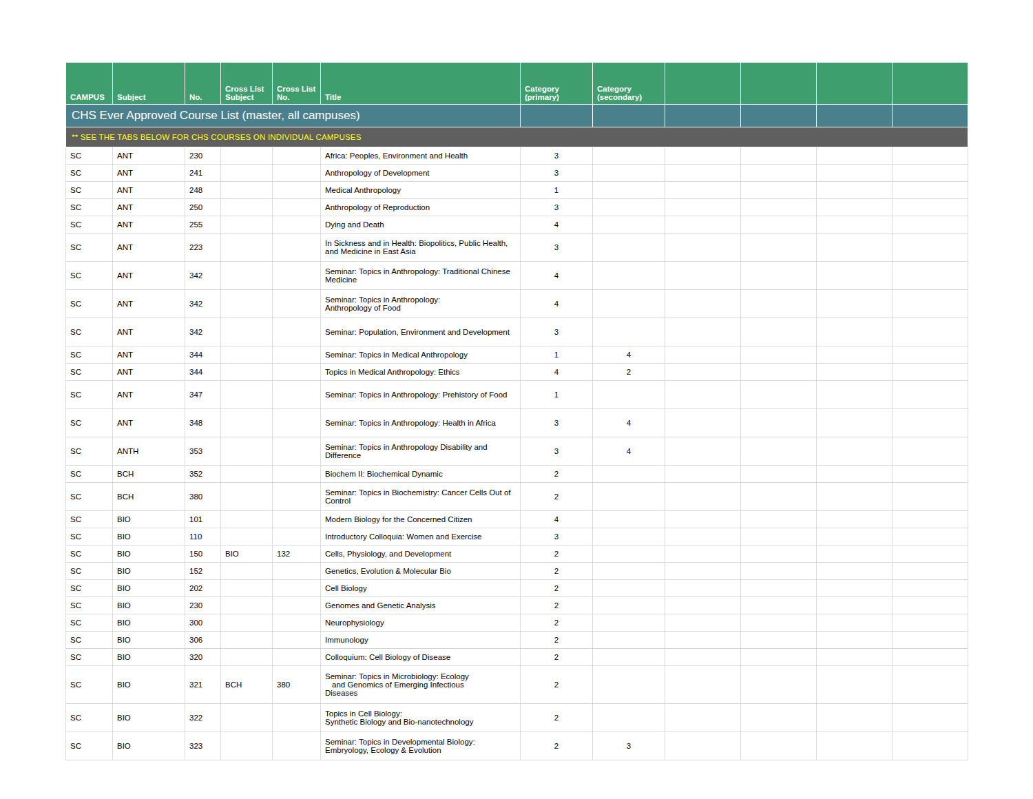| CHS Ever Approved Course List (master, all campuses) | | | | | | |
| ** SEE THE TABS BELOW FOR CHS COURSES ON INDIVIDUAL CAMPUSES |
| CAMPUS | Subject | No. | Cross List Subject | Cross List No. | Title | Category (primary) | Category (secondary) | | | | |
| SC | ANT | 230 | | | Africa: Peoples, Environment and Health | 3 | | | | | |
| SC | ANT | 241 | | | Anthropology of Development | 3 | | | | | |
| SC | ANT | 248 | | | Medical Anthropology | 1 | | | | | |
| SC | ANT | 250 | | | Anthropology of Reproduction | 3 | | | | | |
| SC | ANT | 255 | | | Dying and Death | 4 | | | | | |
| SC | ANT | 223 | | | In Sickness and in Health: Biopolitics, Public Health, and Medicine in East Asia | 3 | | | | | |
| SC | ANT | 342 | | | Seminar: Topics in Anthropology: Traditional Chinese Medicine | 4 | | | | | |
| SC | ANT | 342 | | | Seminar: Topics in Anthropology: Anthropology of Food | 4 | | | | | |
| SC | ANT | 342 | | | Seminar: Population, Environment and Development | 3 | | | | | |
| SC | ANT | 344 | | | Seminar: Topics in Medical Anthropology | 1 | 4 | | | | |
| SC | ANT | 344 | | | Topics in Medical Anthropology: Ethics | 4 | 2 | | | | |
| SC | ANT | 347 | | | Seminar: Topics in Anthropology: Prehistory of Food | 1 | | | | | |
| SC | ANT | 348 | | | Seminar: Topics in Anthropology: Health in Africa | 3 | 4 | | | | |
| SC | ANTH | 353 | | | Seminar: Topics in Anthropology Disability and Difference | 3 | 4 | | | | |
| SC | BCH | 352 | | | Biochem II: Biochemical Dynamic | 2 | | | | | |
| SC | BCH | 380 | | | Seminar: Topics in Biochemistry: Cancer Cells Out of Control | 2 | | | | | |
| SC | BIO | 101 | | | Modern Biology for the Concerned Citizen | 4 | | | | | |
| SC | BIO | 110 | | | Introductory Colloquia: Women and Exercise | 3 | | | | | |
| SC | BIO | 150 | BIO | 132 | Cells, Physiology, and Development | 2 | | | | | |
| SC | BIO | 152 | | | Genetics, Evolution & Molecular Bio | 2 | | | | | |
| SC | BIO | 202 | | | Cell Biology | 2 | | | | | |
| SC | BIO | 230 | | | Genomes and Genetic Analysis | 2 | | | | | |
| SC | BIO | 300 | | | Neurophysiology | 2 | | | | | |
| SC | BIO | 306 | | | Immunology | 2 | | | | | |
| SC | BIO | 320 | | | Colloquium: Cell Biology of Disease | 2 | | | | | |
| SC | BIO | 321 | BCH | 380 | Seminar: Topics in Microbiology: Ecology and Genomics of Emerging Infectious Diseases | 2 | | | | | |
| SC | BIO | 322 | | | Topics in Cell Biology: Synthetic Biology and Bio-nanotechnology | 2 | | | | | |
| SC | BIO | 323 | | | Seminar: Topics in Developmental Biology: Embryology, Ecology & Evolution | 2 | 3 | | | | |